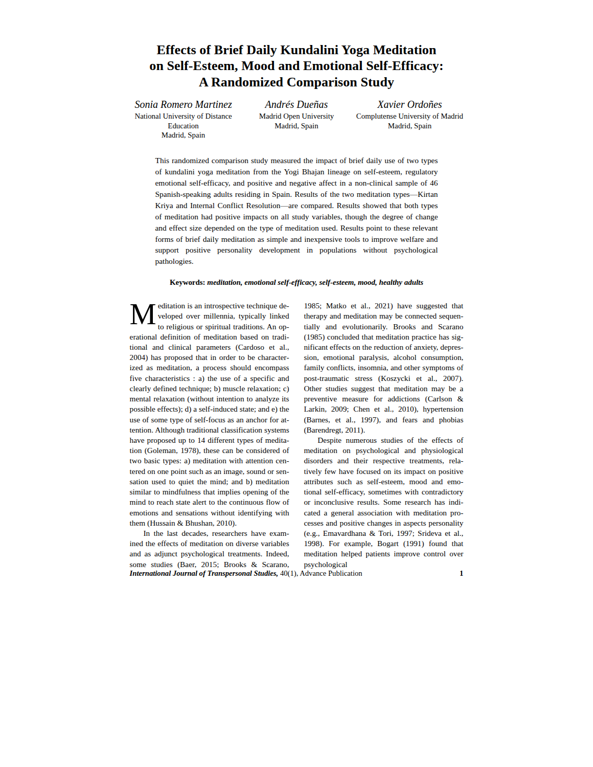Effects of Brief Daily Kundalini Yoga Meditation
on Self-Esteem, Mood and Emotional Self-Efficacy:
A Randomized Comparison Study
Sonia Romero Martinez National University of Distance Education
Madrid, Spain
Andrés Dueñas Madrid Open University
Madrid, Spain
Xavier Ordoñes Complutense University of Madrid
Madrid, Spain
This randomized comparison study measured the impact of brief daily use of two types of kundalini yoga meditation from the Yogi Bhajan lineage on self-esteem, regulatory emotional self-efficacy, and positive and negative affect in a non-clinical sample of 46 Spanish-speaking adults residing in Spain. Results of the two meditation types—Kirtan Kriya and Internal Conflict Resolution—are compared. Results showed that both types of meditation had positive impacts on all study variables, though the degree of change and effect size depended on the type of meditation used. Results point to these relevant forms of brief daily meditation as simple and inexpensive tools to improve welfare and support positive personality development in populations without psychological pathologies.
Keywords: meditation, emotional self-efficacy, self-esteem, mood, healthy adults
Meditation is an introspective technique developed over millennia, typically linked to religious or spiritual traditions. An operational definition of meditation based on traditional and clinical parameters (Cardoso et al., 2004) has proposed that in order to be characterized as meditation, a process should encompass five characteristics : a) the use of a specific and clearly defined technique; b) muscle relaxation; c) mental relaxation (without intention to analyze its possible effects); d) a self-induced state; and e) the use of some type of self-focus as an anchor for attention. Although traditional classification systems have proposed up to 14 different types of meditation (Goleman, 1978), these can be considered of two basic types: a) meditation with attention centered on one point such as an image, sound or sensation used to quiet the mind; and b) meditation similar to mindfulness that implies opening of the mind to reach state alert to the continuous flow of emotions and sensations without identifying with them (Hussain & Bhushan, 2010).
In the last decades, researchers have examined the effects of meditation on diverse variables and as adjunct psychological treatments. Indeed, some studies (Baer, 2015; Brooks & Scarano, 1985; Matko et al., 2021) have suggested that therapy and meditation may be connected sequentially and evolutionarily. Brooks and Scarano (1985) concluded that meditation practice has significant effects on the reduction of anxiety, depression, emotional paralysis, alcohol consumption, family conflicts, insomnia, and other symptoms of post-traumatic stress (Koszycki et al., 2007). Other studies suggest that meditation may be a preventive measure for addictions (Carlson & Larkin, 2009; Chen et al., 2010), hypertension (Barnes, et al., 1997), and fears and phobias (Barendregt, 2011).
Despite numerous studies of the effects of meditation on psychological and physiological disorders and their respective treatments, relatively few have focused on its impact on positive attributes such as self-esteem, mood and emotional self-efficacy, sometimes with contradictory or inconclusive results. Some research has indicated a general association with meditation processes and positive changes in aspects personality (e.g., Emavardhana & Tori, 1997; Srideva et al., 1998). For example, Bogart (1991) found that meditation helped patients improve control over psychological
International Journal of Transpersonal Studies, 40(1), Advance Publication
1